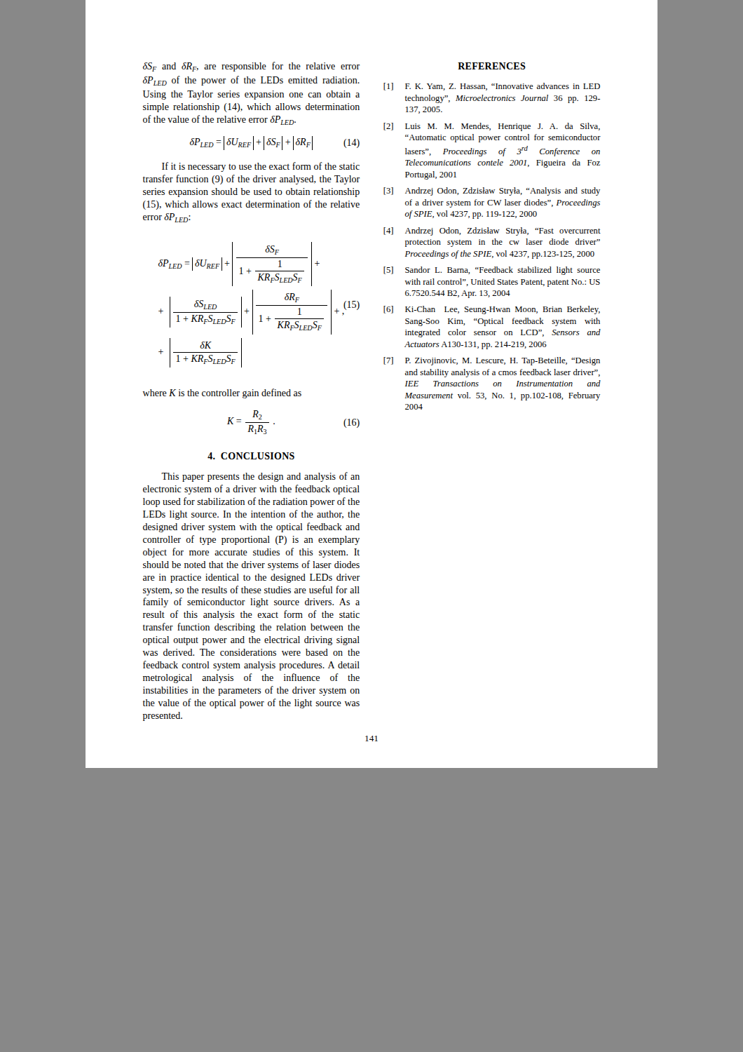δSF and δRF, are responsible for the relative error δPLED of the power of the LEDs emitted radiation. Using the Taylor series expansion one can obtain a simple relationship (14), which allows determination of the value of the relative error δPLED.
δPLED = δUREF + δSF + δRF (14)
If it is necessary to use the exact form of the static transfer function (9) of the driver analysed, the Taylor series expansion should be used to obtain relationship (15), which allows exact determination of the relative error δPLED:
δPLED = δUREF + δSF 1 + 1 KRFSLEDSF + + δSLED 1 + KRFSLEDSF + δRF 1 + 1 KRFSLEDSF + , + δK 1 + KRFSLEDSF (15)
where K is the controller gain defined as
K = R 2 R 1 R 3 . (16)
4. Conclusions
This paper presents the design and analysis of an electronic system of a driver with the feedback optical loop used for stabilization of the radiation power of the LEDs light source. In the intention of the author, the designed driver system with the optical feedback and controller of type proportional (P) is an exemplary object for more accurate studies of this system. It should be noted that the driver systems of laser diodes are in practice identical to the designed LEDs driver system, so the results of these studies are useful for all family of semiconductor light source drivers. As a result of this analysis the exact form of the static transfer function describing the relation between the optical output power and the electrical driving signal was derived. The considerations were based on the feedback control system analysis procedures. A detail metrological analysis of the influence of the instabilities in the parameters of the driver system on the value of the optical power of the light source was presented.
REFERENCES
[1] F. K. Yam, Z. Hassan, “Innovative advances in LED technology”, Microelectronics Journal 36 pp. 129-137, 2005.
[2] Luis M. M. Mendes, Henrique J. A. da Silva, “Automatic optical power control for semiconductor lasers”, Proceedings of 3rd Conference on Telecomunications contele 2001, Figueira da Foz Portugal, 2001
[3] Andrzej Odon, Zdzisław Stryła, “Analysis and study of a driver system for CW laser diodes”, Proceedings of SPIE, vol 4237, pp. 119-122, 2000
[4] Andrzej Odon, Zdzisław Stryła, “Fast overcurrent protection system in the cw laser diode driver” Proceedings of the SPIE, vol 4237, pp.123-125, 2000
[5] Sandor L. Barna, “Feedback stabilized light source with rail control”, United States Patent, patent No.: US 6.7520.544 B2, Apr. 13, 2004
[6] Ki-Chan Lee, Seung-Hwan Moon, Brian Berkeley, Sang-Soo Kim, “Optical feedback system with integrated color sensor on LCD”, Sensors and Actuators A130-131, pp. 214-219, 2006
[7] P. Zivojinovic, M. Lescure, H. Tap-Beteille, “Design and stability analysis of a cmos feedback laser driver”, IEE Transactions on Instrumentation and Measurement vol. 53, No. 1, pp.102-108, February 2004
141